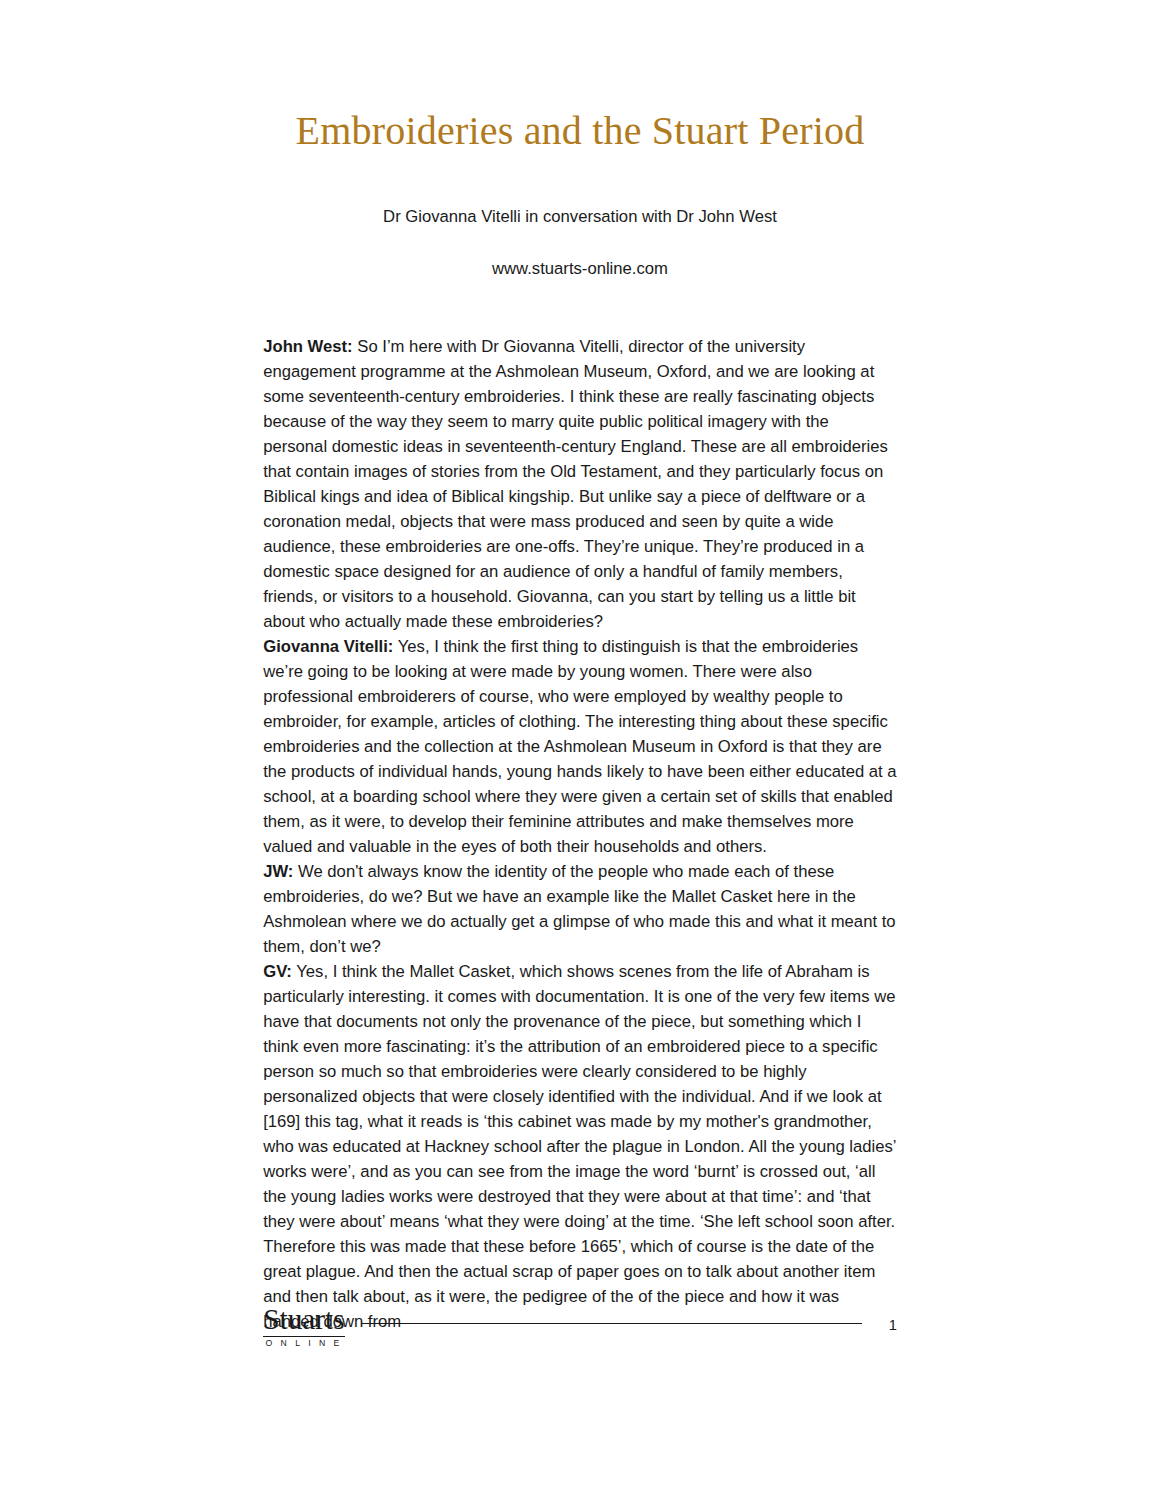Embroideries and the Stuart Period
Dr Giovanna Vitelli in conversation with Dr John West
www.stuarts-online.com
John West: So I’m here with Dr Giovanna Vitelli, director of the university engagement programme at the Ashmolean Museum, Oxford, and we are looking at some seventeenth-century embroideries. I think these are really fascinating objects because of the way they seem to marry quite public political imagery with the personal domestic ideas in seventeenth-century England. These are all embroideries that contain images of stories from the Old Testament, and they particularly focus on Biblical kings and idea of Biblical kingship. But unlike say a piece of delftware or a coronation medal, objects that were mass produced and seen by quite a wide audience, these embroideries are one-offs. They’re unique. They’re produced in a domestic space designed for an audience of only a handful of family members, friends, or visitors to a household. Giovanna, can you start by telling us a little bit about who actually made these embroideries?
Giovanna Vitelli: Yes, I think the first thing to distinguish is that the embroideries we’re going to be looking at were made by young women. There were also professional embroiderers of course, who were employed by wealthy people to embroider, for example, articles of clothing. The interesting thing about these specific embroideries and the collection at the Ashmolean Museum in Oxford is that they are the products of individual hands, young hands likely to have been either educated at a school, at a boarding school where they were given a certain set of skills that enabled them, as it were, to develop their feminine attributes and make themselves more valued and valuable in the eyes of both their households and others.
JW: We don't always know the identity of the people who made each of these embroideries, do we? But we have an example like the Mallet Casket here in the Ashmolean where we do actually get a glimpse of who made this and what it meant to them, don’t we?
GV: Yes, I think the Mallet Casket, which shows scenes from the life of Abraham is particularly interesting. it comes with documentation. It is one of the very few items we have that documents not only the provenance of the piece, but something which I think even more fascinating: it’s the attribution of an embroidered piece to a specific person so much so that embroideries were clearly considered to be highly personalized objects that were closely identified with the individual. And if we look at [169] this tag, what it reads is ‘this cabinet was made by my mother's grandmother, who was educated at Hackney school after the plague in London. All the young ladies’ works were’, and as you can see from the image the word ‘burnt’ is crossed out, ‘all the young ladies works were destroyed that they were about at that time’: and ‘that they were about’ means ‘what they were doing’ at the time. ‘She left school soon after. Therefore this was made that these before 1665’, which of course is the date of the great plague. And then the actual scrap of paper goes on to talk about another item and then talk about, as it were, the pedigree of the of the piece and how it was handed down from
StuartsO N L I N E
1